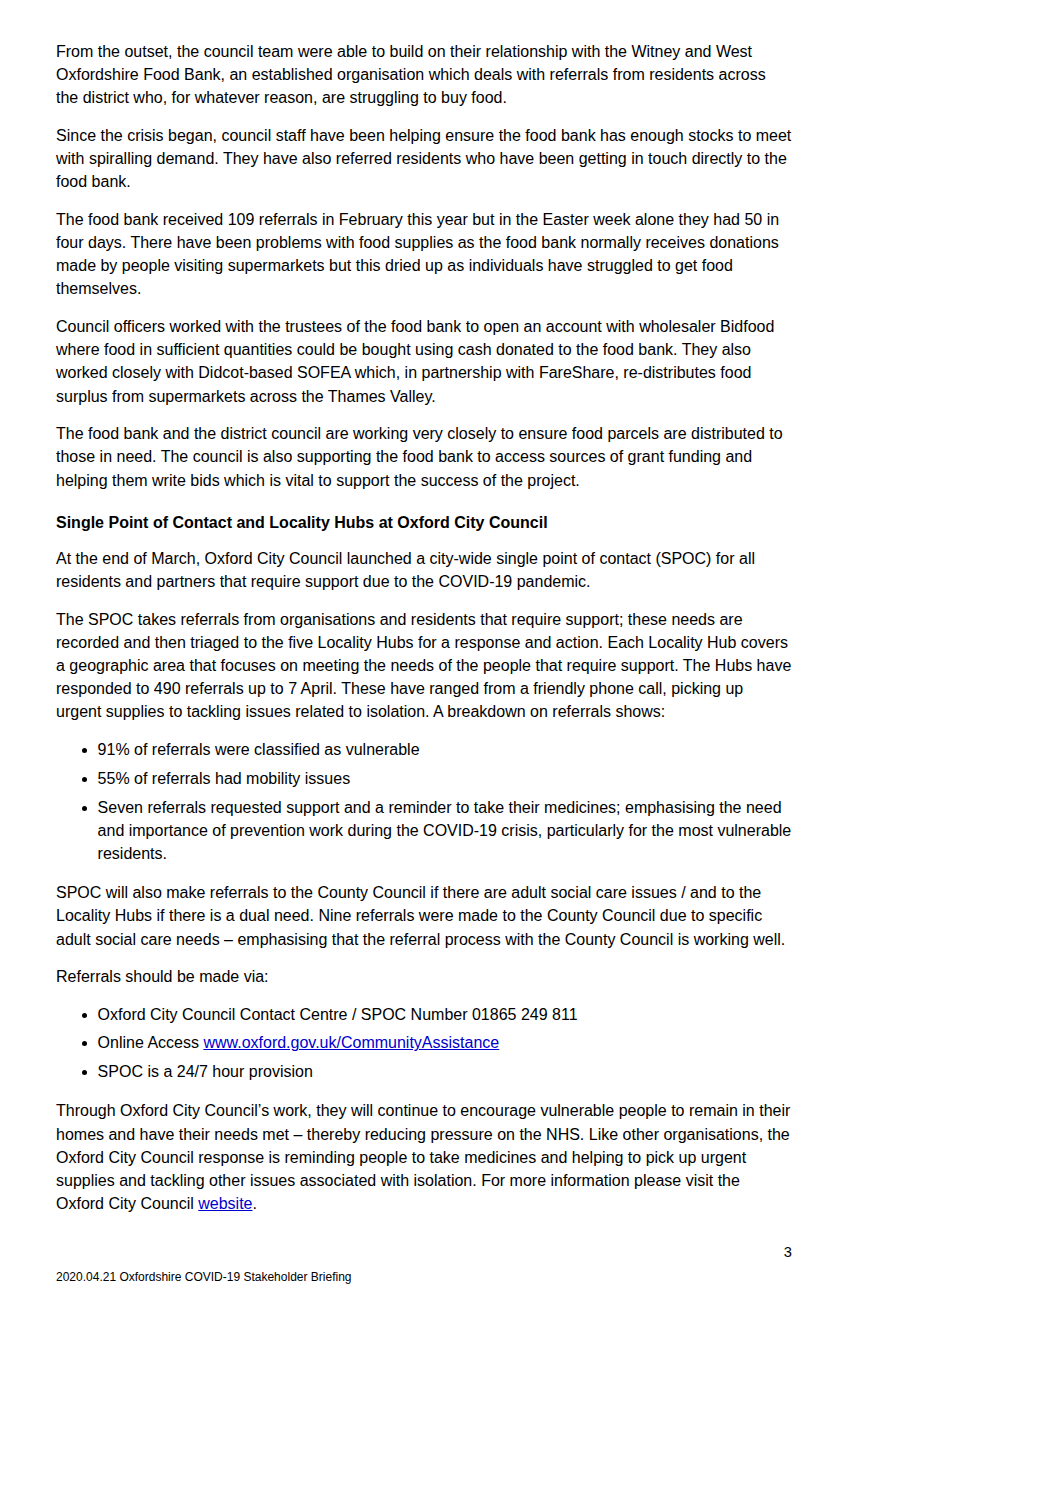From the outset, the council team were able to build on their relationship with the Witney and West Oxfordshire Food Bank, an established organisation which deals with referrals from residents across the district who, for whatever reason, are struggling to buy food.
Since the crisis began, council staff have been helping ensure the food bank has enough stocks to meet with spiralling demand. They have also referred residents who have been getting in touch directly to the food bank.
The food bank received 109 referrals in February this year but in the Easter week alone they had 50 in four days. There have been problems with food supplies as the food bank normally receives donations made by people visiting supermarkets but this dried up as individuals have struggled to get food themselves.
Council officers worked with the trustees of the food bank to open an account with wholesaler Bidfood where food in sufficient quantities could be bought using cash donated to the food bank. They also worked closely with Didcot-based SOFEA which, in partnership with FareShare, re-distributes food surplus from supermarkets across the Thames Valley.
The food bank and the district council are working very closely to ensure food parcels are distributed to those in need. The council is also supporting the food bank to access sources of grant funding and helping them write bids which is vital to support the success of the project.
Single Point of Contact and Locality Hubs at Oxford City Council
At the end of March, Oxford City Council launched a city-wide single point of contact (SPOC) for all residents and partners that require support due to the COVID-19 pandemic.
The SPOC takes referrals from organisations and residents that require support; these needs are recorded and then triaged to the five Locality Hubs for a response and action. Each Locality Hub covers a geographic area that focuses on meeting the needs of the people that require support. The Hubs have responded to 490 referrals up to 7 April. These have ranged from a friendly phone call, picking up urgent supplies to tackling issues related to isolation. A breakdown on referrals shows:
91% of referrals were classified as vulnerable
55% of referrals had mobility issues
Seven referrals requested support and a reminder to take their medicines; emphasising the need and importance of prevention work during the COVID-19 crisis, particularly for the most vulnerable residents.
SPOC will also make referrals to the County Council if there are adult social care issues / and to the Locality Hubs if there is a dual need. Nine referrals were made to the County Council due to specific adult social care needs – emphasising that the referral process with the County Council is working well.
Referrals should be made via:
Oxford City Council Contact Centre / SPOC Number 01865 249 811
Online Access www.oxford.gov.uk/CommunityAssistance
SPOC is a 24/7 hour provision
Through Oxford City Council’s work, they will continue to encourage vulnerable people to remain in their homes and have their needs met – thereby reducing pressure on the NHS. Like other organisations, the Oxford City Council response is reminding people to take medicines and helping to pick up urgent supplies and tackling other issues associated with isolation. For more information please visit the Oxford City Council website.
3 2020.04.21 Oxfordshire COVID-19 Stakeholder Briefing